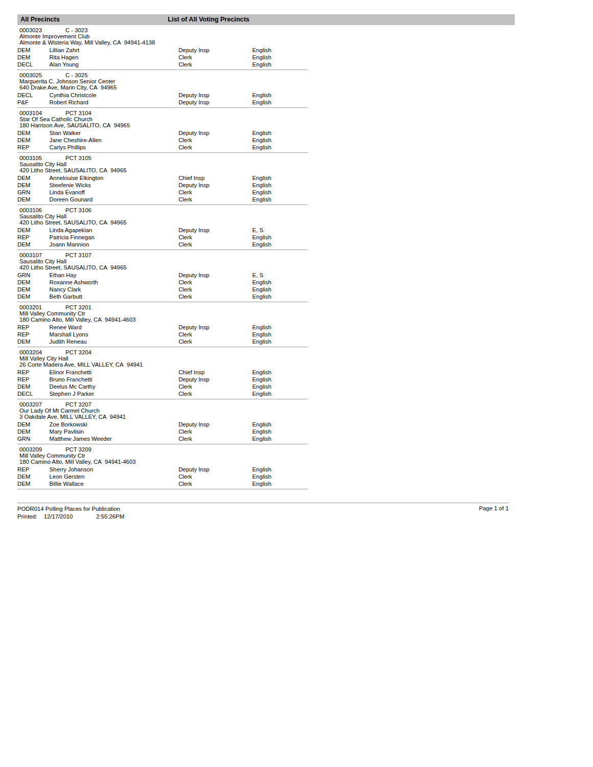All Precincts
List of All Voting Precincts
0003023 C - 3023
Almonte Improvement Club
Almonte & Wisteria Way, Mill Valley, CA 94941-4138
| DEM | Lillian Zahrt | Deputy Insp | English |
| DEM | Rita Hagen | Clerk | English |
| DECL | Alan Young | Clerk | English |
0003025 C - 3025
Marguerita C. Johnson Senior Center
640 Drake Ave, Marin City, CA 94965
| DECL | Cynthia Christcole | Deputy Insp | English |
| P&F | Robert Richard | Deputy Insp | English |
0003104 PCT 3104
Star Of Sea Catholic Church
180 Harrison Ave, SAUSALITO, CA 94965
| DEM | Stan Walker | Deputy Insp | English |
| DEM | Jane Cheshire-Allen | Clerk | English |
| REP | Carlys Phillips | Clerk | English |
0003105 PCT 3105
Sausalito City Hall
420 Litho Street, SAUSALITO, CA 94965
| DEM | Annelouise Elkington | Chief Insp | English |
| DEM | Steefenie Wicks | Deputy Insp | English |
| GRN | Linda Evanoff | Clerk | English |
| DEM | Doreen Gounard | Clerk | English |
0003106 PCT 3106
Sausalito City Hall
420 Litho Street, SAUSALITO, CA 94965
| DEM | Linda Agapekian | Deputy Insp | E, S |
| REP | Patricia Finnegan | Clerk | English |
| DEM | Joann Mannion | Clerk | English |
0003107 PCT 3107
Sausalito City Hall
420 Litho Street, SAUSALITO, CA 94965
| GRN | Ethan Hay | Deputy Insp | E, S |
| DEM | Roxanne Ashworth | Clerk | English |
| DEM | Nancy Clark | Clerk | English |
| DEM | Beth Garbutt | Clerk | English |
0003201 PCT 3201
Mill Valley Community Ctr
180 Camino Alto, Mill Valley, CA 94941-4603
| REP | Renee Ward | Deputy Insp | English |
| REP | Marshall Lyons | Clerk | English |
| DEM | Judith Reneau | Clerk | English |
0003204 PCT 3204
Mill Valley City Hall
26 Corte Madera Ave, MILL VALLEY, CA 94941
| REP | Elinor Franchetti | Chief Insp | English |
| REP | Bruno Franchetti | Deputy Insp | English |
| DEM | Deelus Mc Carthy | Clerk | English |
| DECL | Stephen J Parker | Clerk | English |
0003207 PCT 3207
Our Lady Of Mt Carmel Church
3 Oakdale Ave, MILL VALLEY, CA 94941
| DEM | Zoe Borkowski | Deputy Insp | English |
| DEM | Mary Pavlisin | Clerk | English |
| GRN | Matthew James Weeder | Clerk | English |
0003209 PCT 3209
Mill Valley Community Ctr
180 Camino Alto, Mill Valley, CA 94941-4603
| REP | Sherry Johanson | Deputy Insp | English |
| DEM | Leon Gersten | Clerk | English |
| DEM | Billie Wallace | Clerk | English |
PODR014 Polling Places for Publication
Printed: 12/17/2010 2:55:26PM
Page 1 of 1